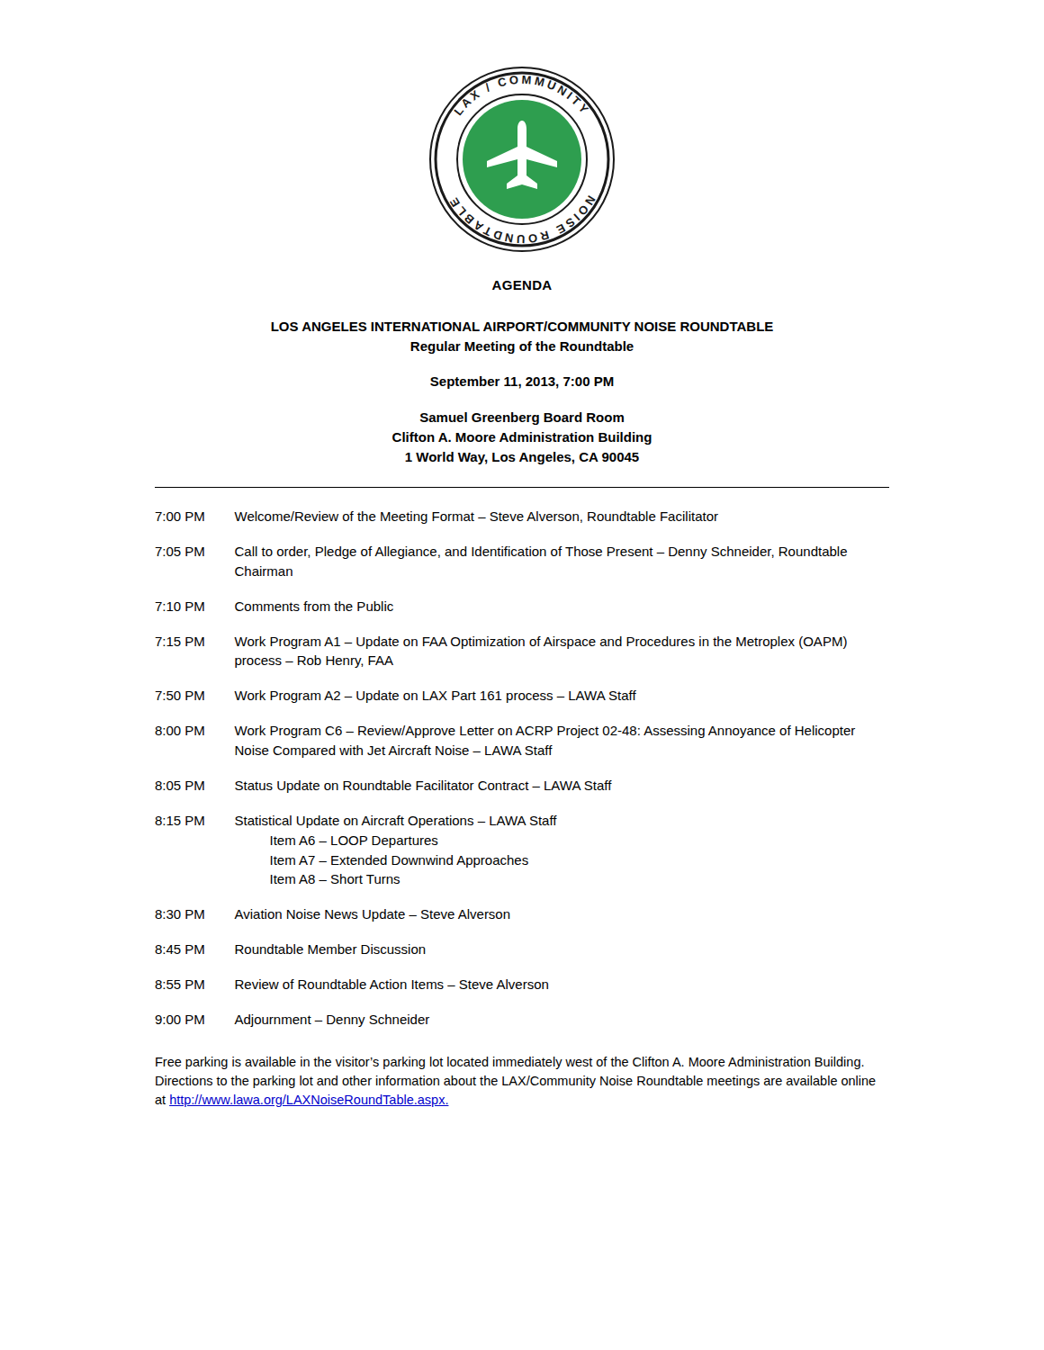LAX / COMMUNITY NOISE ROUNDTABLE
AGENDA
LOS ANGELES INTERNATIONAL AIRPORT/COMMUNITY NOISE ROUNDTABLE
Regular Meeting of the Roundtable
September 11, 2013, 7:00 PM
Samuel Greenberg Board Room
Clifton A. Moore Administration Building
1 World Way, Los Angeles, CA 90045
| 7:00 PM | Welcome/Review of the Meeting Format – Steve Alverson, Roundtable Facilitator |
| 7:05 PM | Call to order, Pledge of Allegiance, and Identification of Those Present – Denny Schneider, Roundtable Chairman |
| 7:10 PM | Comments from the Public |
| 7:15 PM | Work Program A1 – Update on FAA Optimization of Airspace and Procedures in the Metroplex (OAPM) process – Rob Henry, FAA |
| 7:50 PM | Work Program A2 – Update on LAX Part 161 process – LAWA Staff |
| 8:00 PM | Work Program C6 – Review/Approve Letter on ACRP Project 02-48: Assessing Annoyance of Helicopter Noise Compared with Jet Aircraft Noise – LAWA Staff |
| 8:05 PM | Status Update on Roundtable Facilitator Contract – LAWA Staff |
| 8:15 PM | Statistical Update on Aircraft Operations – LAWA Staff Item A6 – LOOP Departures Item A7 – Extended Downwind Approaches Item A8 – Short Turns |
| 8:30 PM | Aviation Noise News Update – Steve Alverson |
| 8:45 PM | Roundtable Member Discussion |
| 8:55 PM | Review of Roundtable Action Items – Steve Alverson |
| 9:00 PM | Adjournment – Denny Schneider |
Free parking is available in the visitor’s parking lot located immediately west of the Clifton A. Moore Administration Building. Directions to the parking lot and other information about the LAX/Community Noise Roundtable meetings are available online at http://www.lawa.org/LAXNoiseRoundTable.aspx.